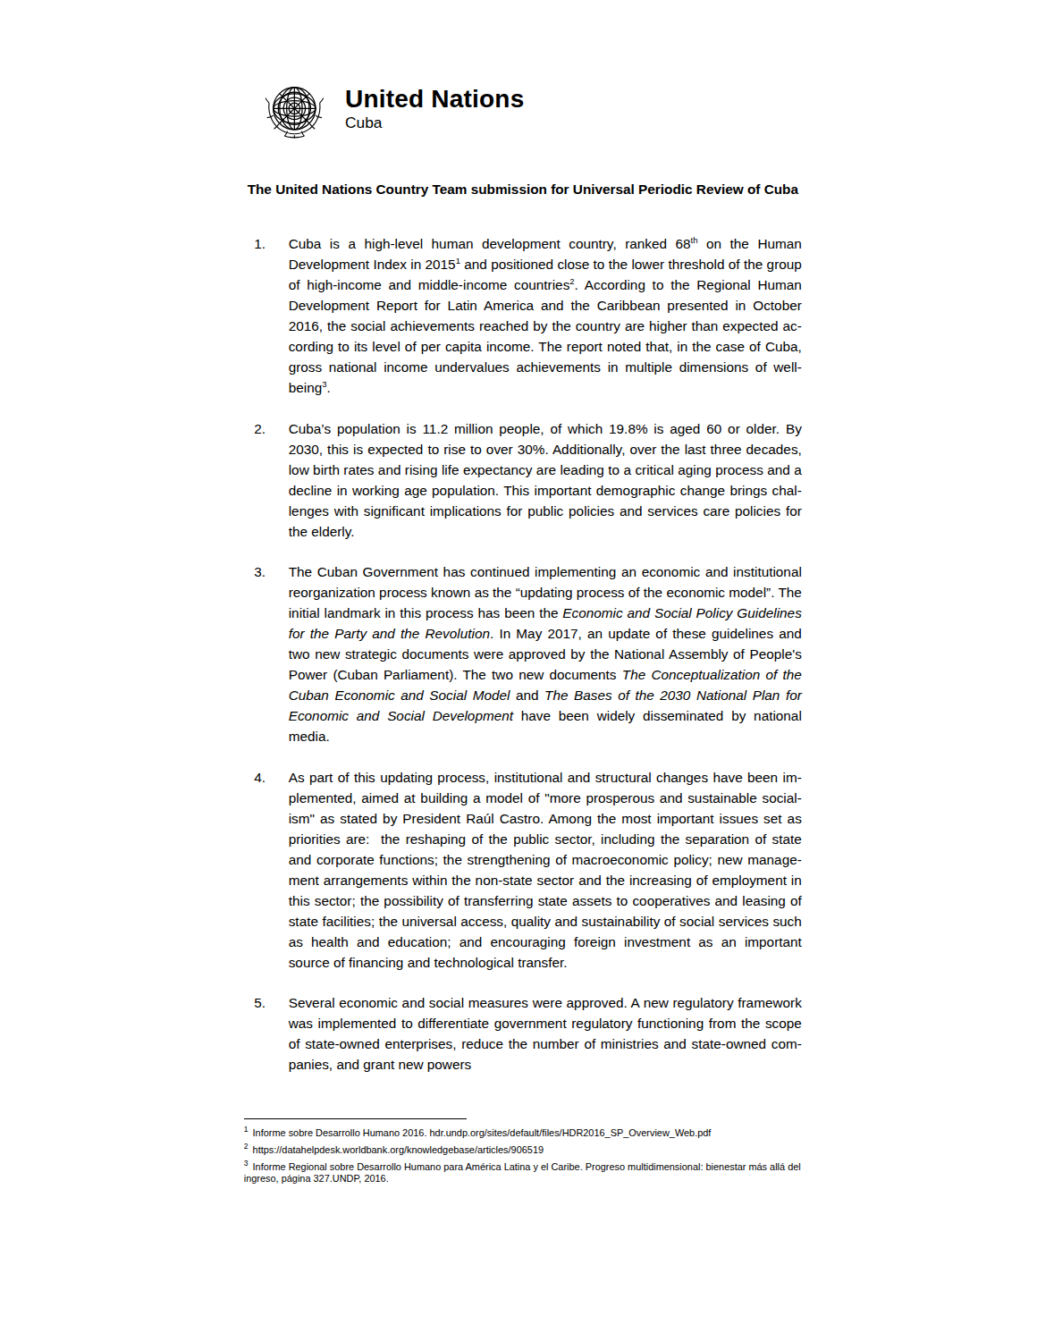United Nations
Cuba
The United Nations Country Team submission for Universal Periodic Review of Cuba
Cuba is a high-level human development country, ranked 68th on the Human Development Index in 20151 and positioned close to the lower threshold of the group of high-income and middle-income countries2. According to the Regional Human Development Report for Latin America and the Caribbean presented in October 2016, the social achievements reached by the country are higher than expected according to its level of per capita income. The report noted that, in the case of Cuba, gross national income undervalues achievements in multiple dimensions of well-being3.
Cuba’s population is 11.2 million people, of which 19.8% is aged 60 or older. By 2030, this is expected to rise to over 30%. Additionally, over the last three decades, low birth rates and rising life expectancy are leading to a critical aging process and a decline in working age population. This important demographic change brings challenges with significant implications for public policies and services care policies for the elderly.
The Cuban Government has continued implementing an economic and institutional reorganization process known as the “updating process of the economic model”. The initial landmark in this process has been the Economic and Social Policy Guidelines for the Party and the Revolution. In May 2017, an update of these guidelines and two new strategic documents were approved by the National Assembly of People's Power (Cuban Parliament). The two new documents The Conceptualization of the Cuban Economic and Social Model and The Bases of the 2030 National Plan for Economic and Social Development have been widely disseminated by national media.
As part of this updating process, institutional and structural changes have been implemented, aimed at building a model of "more prosperous and sustainable socialism" as stated by President Raúl Castro. Among the most important issues set as priorities are: the reshaping of the public sector, including the separation of state and corporate functions; the strengthening of macroeconomic policy; new management arrangements within the non-state sector and the increasing of employment in this sector; the possibility of transferring state assets to cooperatives and leasing of state facilities; the universal access, quality and sustainability of social services such as health and education; and encouraging foreign investment as an important source of financing and technological transfer.
Several economic and social measures were approved. A new regulatory framework was implemented to differentiate government regulatory functioning from the scope of state-owned enterprises, reduce the number of ministries and state-owned companies, and grant new powers
1 Informe sobre Desarrollo Humano 2016. hdr.undp.org/sites/default/files/HDR2016_SP_Overview_Web.pdf
2 https://datahelpdesk.worldbank.org/knowledgebase/articles/906519
3 Informe Regional sobre Desarrollo Humano para América Latina y el Caribe. Progreso multidimensional: bienestar más allá del ingreso, página 327.UNDP, 2016.